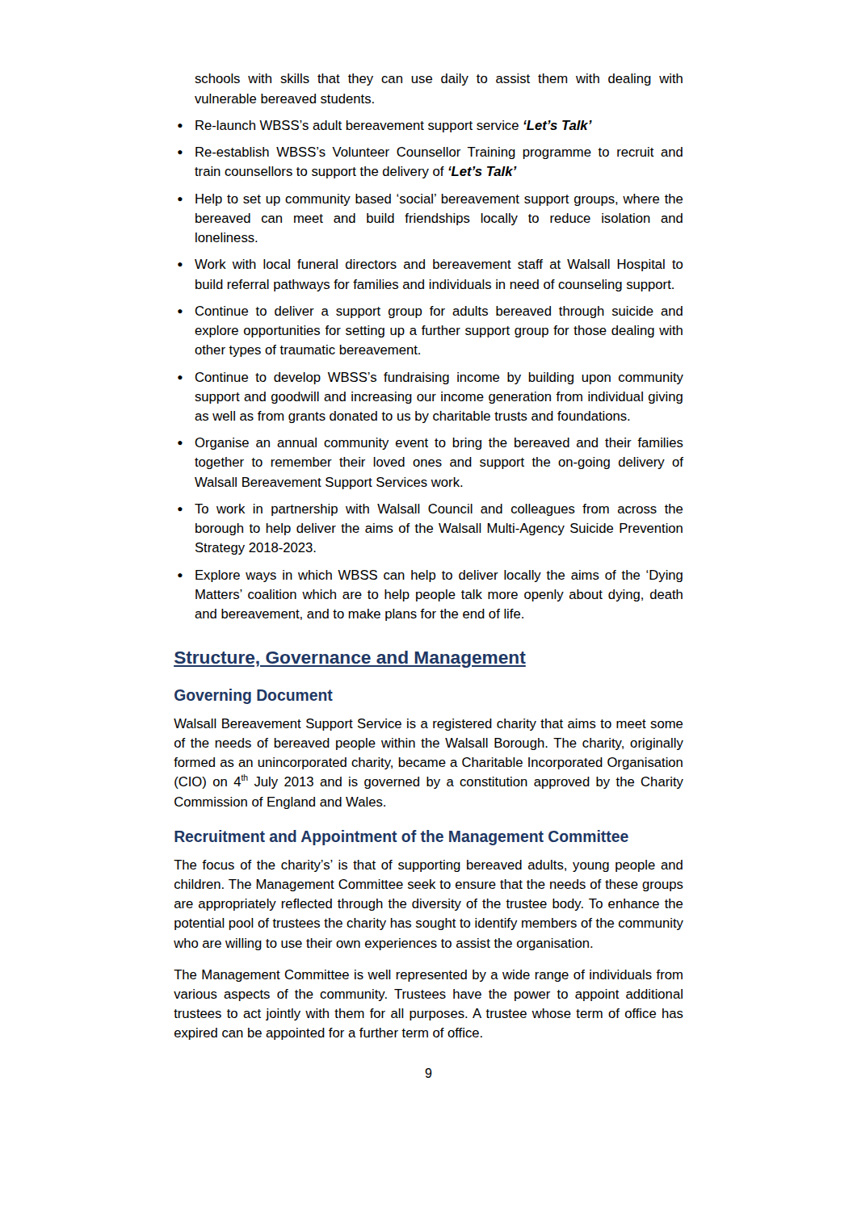schools with skills that they can use daily to assist them with dealing with vulnerable bereaved students.
Re-launch WBSS’s adult bereavement support service ‘Let’s Talk’
Re-establish WBSS’s Volunteer Counsellor Training programme to recruit and train counsellors to support the delivery of ‘Let’s Talk’
Help to set up community based ‘social’ bereavement support groups, where the bereaved can meet and build friendships locally to reduce isolation and loneliness.
Work with local funeral directors and bereavement staff at Walsall Hospital to build referral pathways for families and individuals in need of counseling support.
Continue to deliver a support group for adults bereaved through suicide and explore opportunities for setting up a further support group for those dealing with other types of traumatic bereavement.
Continue to develop WBSS’s fundraising income by building upon community support and goodwill and increasing our income generation from individual giving as well as from grants donated to us by charitable trusts and foundations.
Organise an annual community event to bring the bereaved and their families together to remember their loved ones and support the on-going delivery of Walsall Bereavement Support Services work.
To work in partnership with Walsall Council and colleagues from across the borough to help deliver the aims of the Walsall Multi-Agency Suicide Prevention Strategy 2018-2023.
Explore ways in which WBSS can help to deliver locally the aims of the ‘Dying Matters’ coalition which are to help people talk more openly about dying, death and bereavement, and to make plans for the end of life.
Structure, Governance and Management
Governing Document
Walsall Bereavement Support Service is a registered charity that aims to meet some of the needs of bereaved people within the Walsall Borough. The charity, originally formed as an unincorporated charity, became a Charitable Incorporated Organisation (CIO) on 4th July 2013 and is governed by a constitution approved by the Charity Commission of England and Wales.
Recruitment and Appointment of the Management Committee
The focus of the charity’s’ is that of supporting bereaved adults, young people and children. The Management Committee seek to ensure that the needs of these groups are appropriately reflected through the diversity of the trustee body. To enhance the potential pool of trustees the charity has sought to identify members of the community who are willing to use their own experiences to assist the organisation.
The Management Committee is well represented by a wide range of individuals from various aspects of the community. Trustees have the power to appoint additional trustees to act jointly with them for all purposes. A trustee whose term of office has expired can be appointed for a further term of office.
9